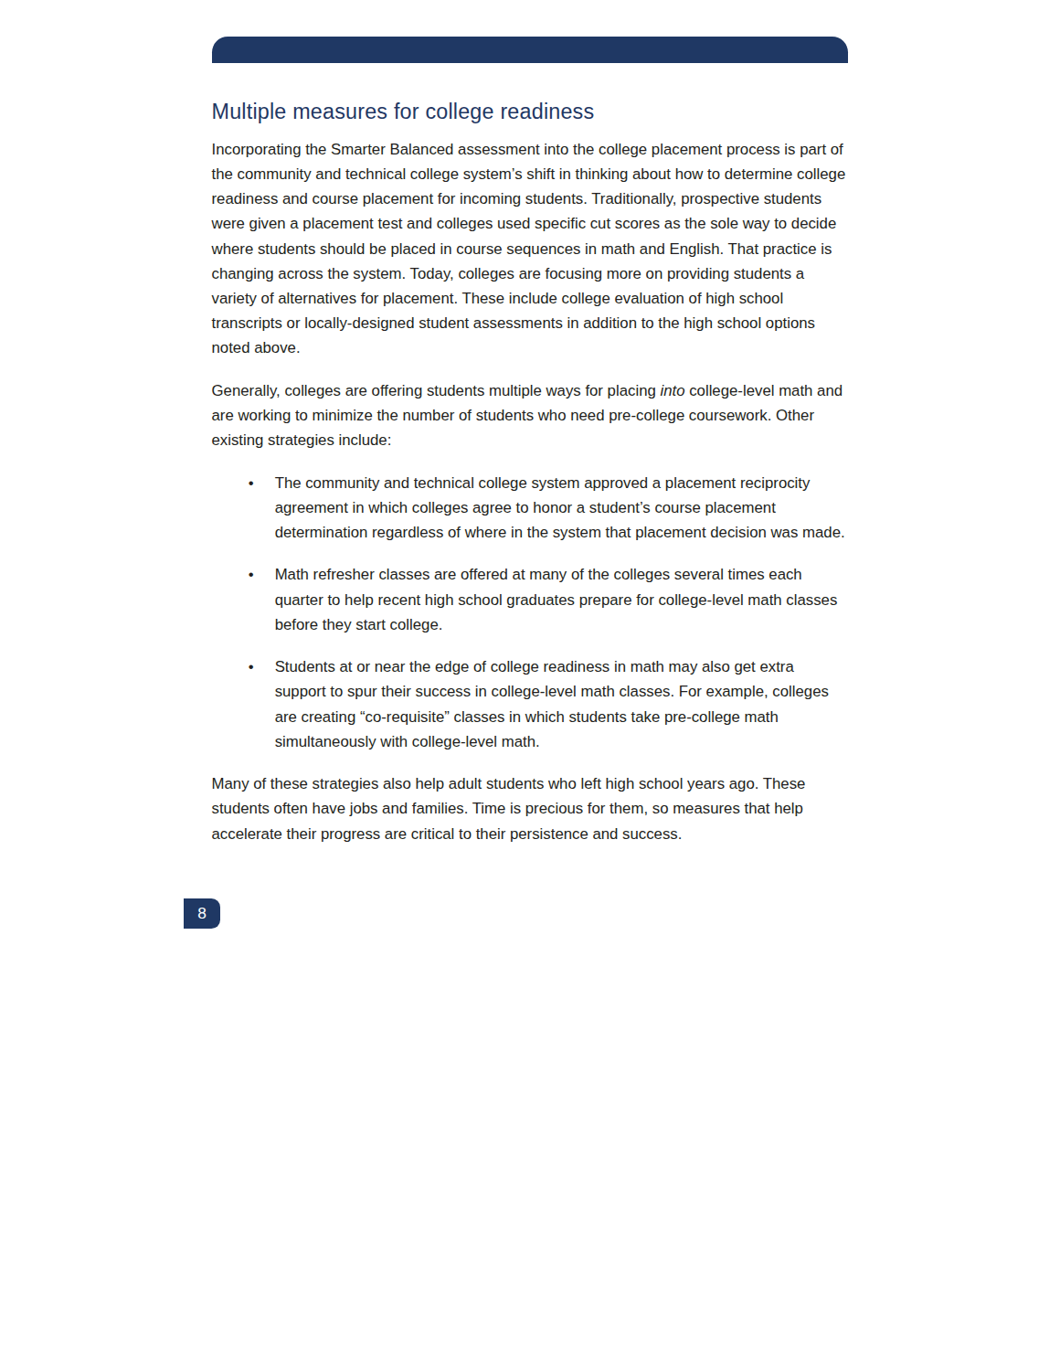Multiple measures for college readiness
Incorporating the Smarter Balanced assessment into the college placement process is part of the community and technical college system’s shift in thinking about how to determine college readiness and course placement for incoming students. Traditionally, prospective students were given a placement test and colleges used specific cut scores as the sole way to decide where students should be placed in course sequences in math and English. That practice is changing across the system. Today, colleges are focusing more on providing students a variety of alternatives for placement. These include college evaluation of high school transcripts or locally-designed student assessments in addition to the high school options noted above.
Generally, colleges are offering students multiple ways for placing into college-level math and are working to minimize the number of students who need pre-college coursework. Other existing strategies include:
The community and technical college system approved a placement reciprocity agreement in which colleges agree to honor a student’s course placement determination regardless of where in the system that placement decision was made.
Math refresher classes are offered at many of the colleges several times each quarter to help recent high school graduates prepare for college-level math classes before they start college.
Students at or near the edge of college readiness in math may also get extra support to spur their success in college-level math classes. For example, colleges are creating “co-requisite” classes in which students take pre-college math simultaneously with college-level math.
Many of these strategies also help adult students who left high school years ago. These students often have jobs and families. Time is precious for them, so measures that help accelerate their progress are critical to their persistence and success.
8